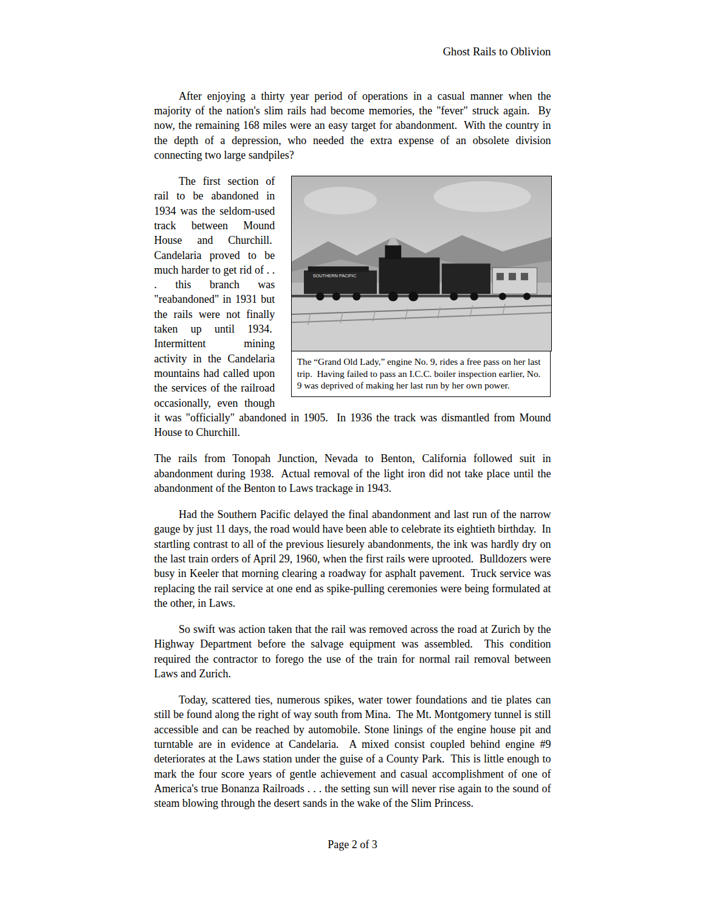Ghost Rails to Oblivion
After enjoying a thirty year period of operations in a casual manner when the majority of the nation's slim rails had become memories, the "fever" struck again. By now, the remaining 168 miles were an easy target for abandonment. With the country in the depth of a depression, who needed the extra expense of an obsolete division connecting two large sandpiles?
The “Grand Old Lady,” engine No. 9, rides a free pass on her last trip. Having failed to pass an I.C.C. boiler inspection earlier, No. 9 was deprived of making her last run by her own power.
The first section of rail to be abandoned in 1934 was the seldom-used track between Mound House and Churchill. Candelaria proved to be much harder to get rid of . . . this branch was "reabandoned" in 1931 but the rails were not finally taken up until 1934. Intermittent mining activity in the Candelaria mountains had called upon the services of the railroad occasionally, even though it was "officially" abandoned in 1905. In 1936 the track was dismantled from Mound House to Churchill.
The rails from Tonopah Junction, Nevada to Benton, California followed suit in abandonment during 1938. Actual removal of the light iron did not take place until the abandonment of the Benton to Laws trackage in 1943.
Had the Southern Pacific delayed the final abandonment and last run of the narrow gauge by just 11 days, the road would have been able to celebrate its eightieth birthday. In startling contrast to all of the previous liesurely abandonments, the ink was hardly dry on the last train orders of April 29, 1960, when the first rails were uprooted. Bulldozers were busy in Keeler that morning clearing a roadway for asphalt pavement. Truck service was replacing the rail service at one end as spike-pulling ceremonies were being formulated at the other, in Laws.
So swift was action taken that the rail was removed across the road at Zurich by the Highway Department before the salvage equipment was assembled. This condition required the contractor to forego the use of the train for normal rail removal between Laws and Zurich.
Today, scattered ties, numerous spikes, water tower foundations and tie plates can still be found along the right of way south from Mina. The Mt. Montgomery tunnel is still accessible and can be reached by automobile. Stone linings of the engine house pit and turntable are in evidence at Candelaria. A mixed consist coupled behind engine #9 deteriorates at the Laws station under the guise of a County Park. This is little enough to mark the four score years of gentle achievement and casual accomplishment of one of America's true Bonanza Railroads . . . the setting sun will never rise again to the sound of steam blowing through the desert sands in the wake of the Slim Princess.
Page 2 of 3